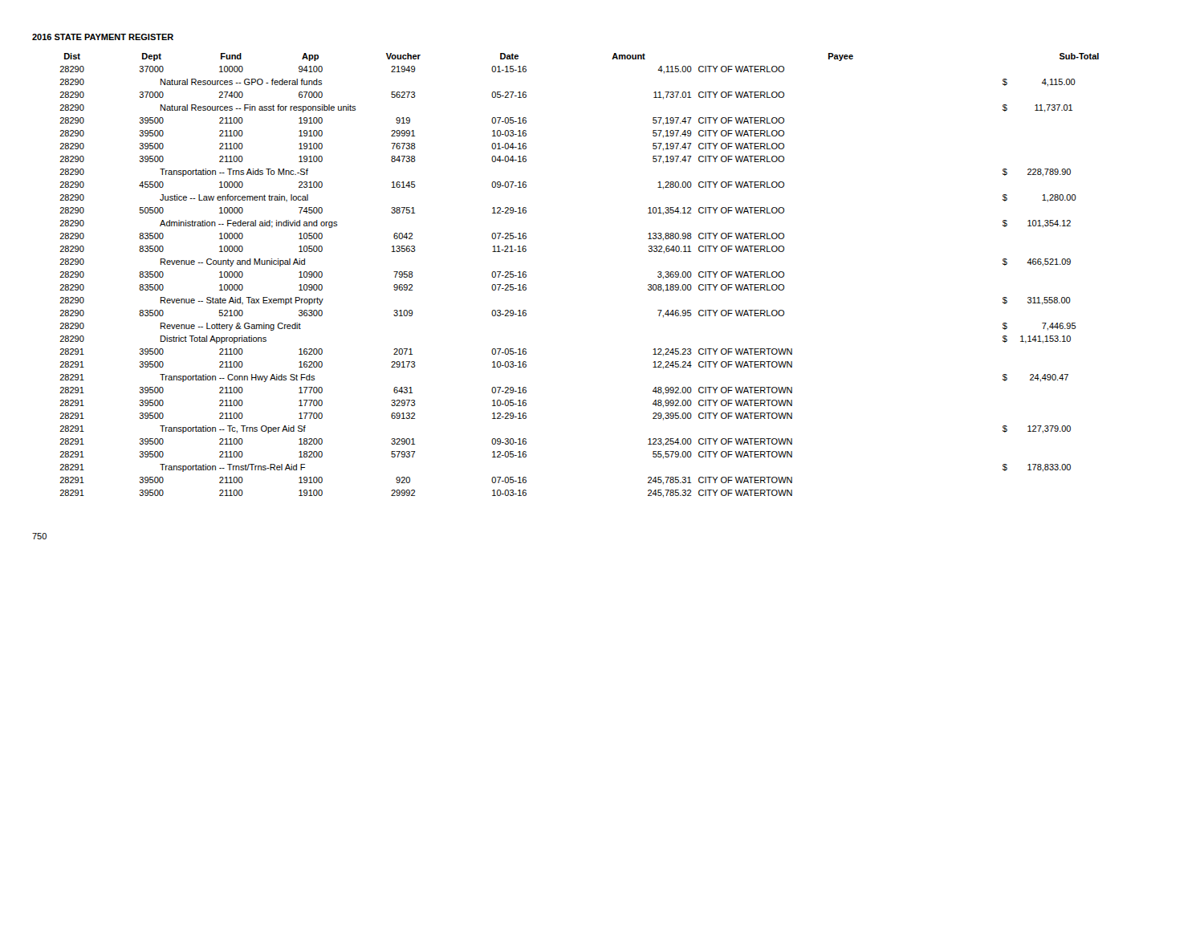2016 STATE PAYMENT REGISTER
| Dist | Dept | Fund | App | Voucher | Date | Amount | Payee | Sub-Total |
| --- | --- | --- | --- | --- | --- | --- | --- | --- |
| 28290 | 37000 | 10000 | 94100 | 21949 | 01-15-16 | 4,115.00 | CITY OF WATERLOO | |
| 28290 | Natural Resources -- GPO - federal funds | | | $ 4,115.00 |
| 28290 | 37000 | 27400 | 67000 | 56273 | 05-27-16 | 11,737.01 | CITY OF WATERLOO | |
| 28290 | Natural Resources -- Fin asst for responsible units | | | $ 11,737.01 |
| 28290 | 39500 | 21100 | 19100 | 919 | 07-05-16 | 57,197.47 | CITY OF WATERLOO | |
| 28290 | 39500 | 21100 | 19100 | 29991 | 10-03-16 | 57,197.49 | CITY OF WATERLOO | |
| 28290 | 39500 | 21100 | 19100 | 76738 | 01-04-16 | 57,197.47 | CITY OF WATERLOO | |
| 28290 | 39500 | 21100 | 19100 | 84738 | 04-04-16 | 57,197.47 | CITY OF WATERLOO | |
| 28290 | Transportation -- Trns Aids To Mnc.-Sf | | | $ 228,789.90 |
| 28290 | 45500 | 10000 | 23100 | 16145 | 09-07-16 | 1,280.00 | CITY OF WATERLOO | |
| 28290 | Justice -- Law enforcement train, local | | | $ 1,280.00 |
| 28290 | 50500 | 10000 | 74500 | 38751 | 12-29-16 | 101,354.12 | CITY OF WATERLOO | |
| 28290 | Administration -- Federal aid; individ and orgs | | | $ 101,354.12 |
| 28290 | 83500 | 10000 | 10500 | 6042 | 07-25-16 | 133,880.98 | CITY OF WATERLOO | |
| 28290 | 83500 | 10000 | 10500 | 13563 | 11-21-16 | 332,640.11 | CITY OF WATERLOO | |
| 28290 | Revenue -- County and Municipal Aid | | | $ 466,521.09 |
| 28290 | 83500 | 10000 | 10900 | 7958 | 07-25-16 | 3,369.00 | CITY OF WATERLOO | |
| 28290 | 83500 | 10000 | 10900 | 9692 | 07-25-16 | 308,189.00 | CITY OF WATERLOO | |
| 28290 | Revenue -- State Aid, Tax Exempt Proprty | | | $ 311,558.00 |
| 28290 | 83500 | 52100 | 36300 | 3109 | 03-29-16 | 7,446.95 | CITY OF WATERLOO | |
| 28290 | Revenue -- Lottery & Gaming Credit | | | $ 7,446.95 |
| 28290 | District Total Appropriations | | | $ 1,141,153.10 |
| 28291 | 39500 | 21100 | 16200 | 2071 | 07-05-16 | 12,245.23 | CITY OF WATERTOWN | |
| 28291 | 39500 | 21100 | 16200 | 29173 | 10-03-16 | 12,245.24 | CITY OF WATERTOWN | |
| 28291 | Transportation -- Conn Hwy Aids St Fds | | | $ 24,490.47 |
| 28291 | 39500 | 21100 | 17700 | 6431 | 07-29-16 | 48,992.00 | CITY OF WATERTOWN | |
| 28291 | 39500 | 21100 | 17700 | 32973 | 10-05-16 | 48,992.00 | CITY OF WATERTOWN | |
| 28291 | 39500 | 21100 | 17700 | 69132 | 12-29-16 | 29,395.00 | CITY OF WATERTOWN | |
| 28291 | Transportation -- Tc, Trns Oper Aid Sf | | | $ 127,379.00 |
| 28291 | 39500 | 21100 | 18200 | 32901 | 09-30-16 | 123,254.00 | CITY OF WATERTOWN | |
| 28291 | 39500 | 21100 | 18200 | 57937 | 12-05-16 | 55,579.00 | CITY OF WATERTOWN | |
| 28291 | Transportation -- Trnst/Trns-Rel Aid F | | | $ 178,833.00 |
| 28291 | 39500 | 21100 | 19100 | 920 | 07-05-16 | 245,785.31 | CITY OF WATERTOWN | |
| 28291 | 39500 | 21100 | 19100 | 29992 | 10-03-16 | 245,785.32 | CITY OF WATERTOWN | |
750